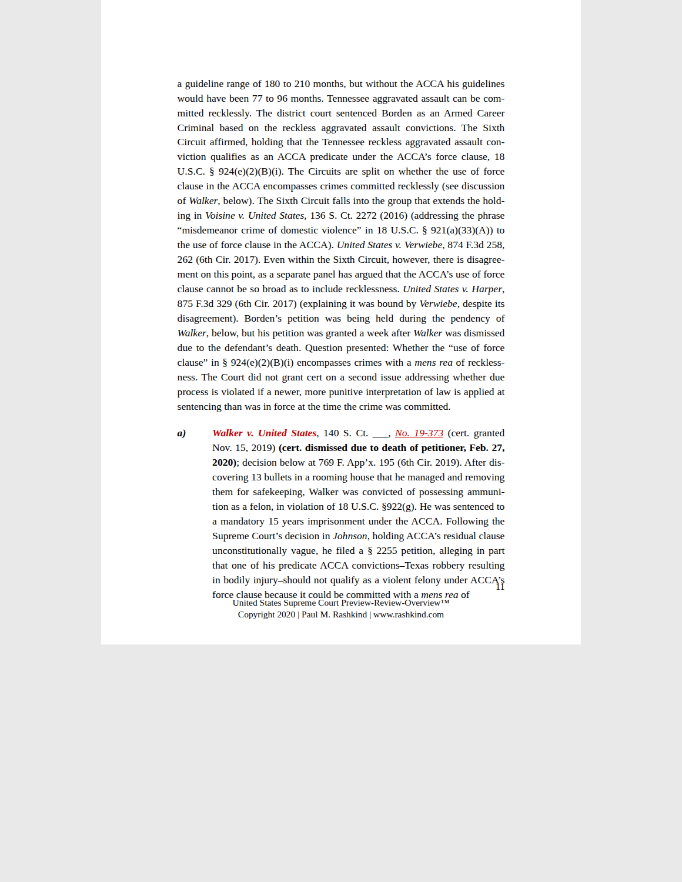a guideline range of 180 to 210 months, but without the ACCA his guidelines would have been 77 to 96 months. Tennessee aggravated assault can be committed recklessly. The district court sentenced Borden as an Armed Career Criminal based on the reckless aggravated assault convictions. The Sixth Circuit affirmed, holding that the Tennessee reckless aggravated assault conviction qualifies as an ACCA predicate under the ACCA’s force clause, 18 U.S.C. § 924(e)(2)(B)(i). The Circuits are split on whether the use of force clause in the ACCA encompasses crimes committed recklessly (see discussion of Walker, below). The Sixth Circuit falls into the group that extends the holding in Voisine v. United States, 136 S. Ct. 2272 (2016) (addressing the phrase “misdemeanor crime of domestic violence” in 18 U.S.C. § 921(a)(33)(A)) to the use of force clause in the ACCA). United States v. Verwiebe, 874 F.3d 258, 262 (6th Cir. 2017). Even within the Sixth Circuit, however, there is disagreement on this point, as a separate panel has argued that the ACCA’s use of force clause cannot be so broad as to include recklessness. United States v. Harper, 875 F.3d 329 (6th Cir. 2017) (explaining it was bound by Verwiebe, despite its disagreement). Borden’s petition was being held during the pendency of Walker, below, but his petition was granted a week after Walker was dismissed due to the defendant’s death. Question presented: Whether the “use of force clause” in § 924(e)(2)(B)(i) encompasses crimes with a mens rea of recklessness. The Court did not grant cert on a second issue addressing whether due process is violated if a newer, more punitive interpretation of law is applied at sentencing than was in force at the time the crime was committed.
a)
Walker v. United States, 140 S. Ct. ___, No. 19-373 (cert. granted Nov. 15, 2019) (cert. dismissed due to death of petitioner, Feb. 27, 2020); decision below at 769 F. App’x. 195 (6th Cir. 2019). After discovering 13 bullets in a rooming house that he managed and removing them for safekeeping, Walker was convicted of possessing ammunition as a felon, in violation of 18 U.S.C. §922(g). He was sentenced to a mandatory 15 years imprisonment under the ACCA. Following the Supreme Court’s decision in Johnson, holding ACCA’s residual clause unconstitutionally vague, he filed a § 2255 petition, alleging in part that one of his predicate ACCA convictions–Texas robbery resulting in bodily injury–should not qualify as a violent felony under ACCA’s force clause because it could be committed with a mens rea of
11
United States Supreme Court Preview-Review-Overview™
Copyright 2020 | Paul M. Rashkind | www.rashkind.com